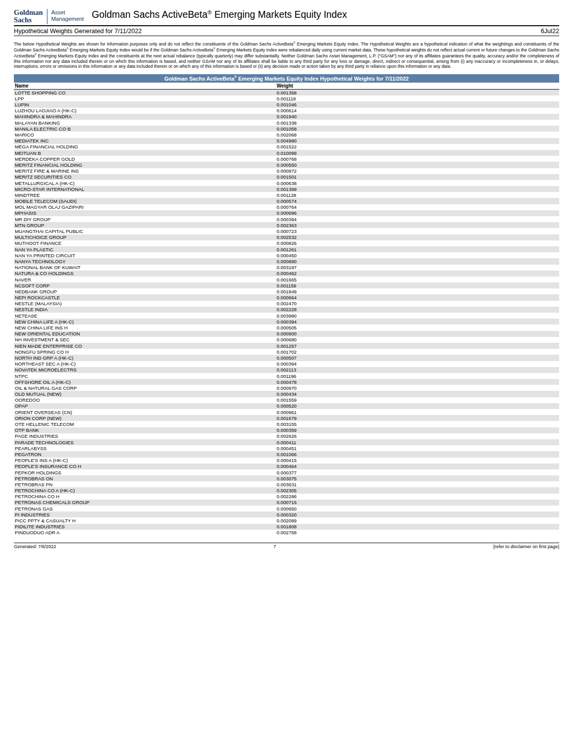Goldman
Sachs
Asset
Management
Goldman Sachs ActiveBeta® Emerging Markets Equity Index
Hypothetical Weights Generated for 7/11/2022
6Jul22
The below Hypothetical Weights are shown for information purposes only and do not reflect the constituents of the Goldman Sachs ActiveBeta® Emerging Markets Equity Index. The Hypothetical Weights are a hypothetical indication of what the weightings and constituents of the Goldman Sachs ActiveBeta® Emerging Markets Equity Index would be if the Goldman Sachs ActiveBeta® Emerging Markets Equity Index were rebalanced daily using current market data. These hypothetical weights do not reflect actual current or future changes to the Goldman Sachs ActiveBeta® Emerging Markets Equity Index and the constituents at the next actual rebalance (typically quarterly) may differ substantially. Neither Goldman Sachs Asset Management, L.P. ("GSAM") nor any of its affiliates guarantees the quality, accuracy and/or the completeness of this information nor any data included therein or on which this information is based, and neither GSAM nor any of its affiliates shall be liable to any third party for any loss or damage, direct, indirect or consequential, arising from (i) any inaccuracy or incompleteness in, or delays, interruptions, errors or omissions in this information or any data included therein or on which any of this information is based or (ii) any decision made or action taken by any third party in reliance upon this information or any data.
Goldman Sachs ActiveBeta ® Emerging Markets Equity Index Hypothetical Weights for 7/11/2022
| Name | Weight |
| --- | --- |
| LOTTE SHOPPING CO | 0.001358 |
| LPP | 0.001118 |
| LUPIN | 0.001046 |
| LUZHOU LAOJIAO A (HK-C) | 0.000614 |
| MAHINDRA & MAHINDRA | 0.001940 |
| MALAYAN BANKING | 0.001338 |
| MANILA ELECTRIC CO B | 0.001058 |
| MARICO | 0.002068 |
| MEDIATEK INC | 0.004980 |
| MEGA FINANCIAL HOLDING | 0.001522 |
| MEITUAN B | 0.010099 |
| MERDEKA COPPER GOLD | 0.000768 |
| MERITZ FINANCIAL HOLDING | 0.000550 |
| MERITZ FIRE & MARINE INS | 0.000972 |
| MERITZ SECURITIES CO | 0.001501 |
| METALLURGICAL A (HK-C) | 0.000638 |
| MICRO-STAR INTERNATIONAL | 0.001399 |
| MINDTREE | 0.001128 |
| MOBILE TELECOM (SAUDI) | 0.000574 |
| MOL MAGYAR OLAJ GAZIPARI | 0.000764 |
| MPHASIS | 0.000696 |
| MR DIY GROUP | 0.000394 |
| MTN GROUP | 0.002363 |
| MUANGTHAI CAPITAL PUBLIC | 0.000723 |
| MULTICHOICE GROUP | 0.002532 |
| MUTHOOT FINANCE | 0.000826 |
| NAN YA PLASTIC | 0.001261 |
| NAN YA PRINTED CIRCUIT | 0.000450 |
| NANYA TECHNOLOGY | 0.000890 |
| NATIONAL BANK OF KUWAIT | 0.003197 |
| NATURA & CO HOLDINGS | 0.000462 |
| NAVER | 0.001665 |
| NCSOFT CORP | 0.001159 |
| NEDBANK GROUP | 0.001849 |
| NEPI ROCKCASTLE | 0.000664 |
| NESTLE (MALAYSIA) | 0.002470 |
| NESTLE INDIA | 0.002228 |
| NETEASE | 0.003980 |
| NEW CHINA LIFE A (HK-C) | 0.000394 |
| NEW CHINA LIFE INS H | 0.000505 |
| NEW ORIENTAL EDUCATION | 0.000900 |
| NH INVESTMENT & SEC | 0.000680 |
| NIEN MADE ENTERPRISE CO | 0.001257 |
| NONGFU SPRING CO H | 0.001702 |
| NORTH IND GRP A (HK-C) | 0.000507 |
| NORTHEAST SEC A (HK-C) | 0.000394 |
| NOVATEK MICROELECTRS | 0.002113 |
| NTPC | 0.001196 |
| OFFSHORE OIL A (HK-C) | 0.000478 |
| OIL & NATURAL GAS CORP | 0.000970 |
| OLD MUTUAL (NEW) | 0.000434 |
| OOREDOO | 0.001559 |
| OPAP | 0.000520 |
| ORIENT OVERSEAS (CN) | 0.000961 |
| ORION CORP (NEW) | 0.001679 |
| OTE HELLENIC TELECOM | 0.003155 |
| OTP BANK | 0.000359 |
| PAGE INDUSTRIES | 0.002626 |
| PARADE TECHNOLOGIES | 0.000411 |
| PEARLABYSS | 0.000451 |
| PEGATRON | 0.001066 |
| PEOPLE'S INS A (HK-C) | 0.000415 |
| PEOPLE'S INSURANCE CO H | 0.000464 |
| PEPKOR HOLDINGS | 0.000377 |
| PETROBRAS ON | 0.003075 |
| PETROBRAS PN | 0.003631 |
| PETROCHINA CO A (HK-C) | 0.002305 |
| PETROCHINA CO H | 0.002286 |
| PETRONAS CHEMICALS GROUP | 0.000715 |
| PETRONAS GAS | 0.000650 |
| PI INDUSTRIES | 0.000320 |
| PICC PPTY & CASUALTY H | 0.002089 |
| PIDILITE INDUSTRIES | 0.001808 |
| PINDUODUO ADR A | 0.002758 |
Generated: 7/6/2022
7
[refer to disclaimer on first page]